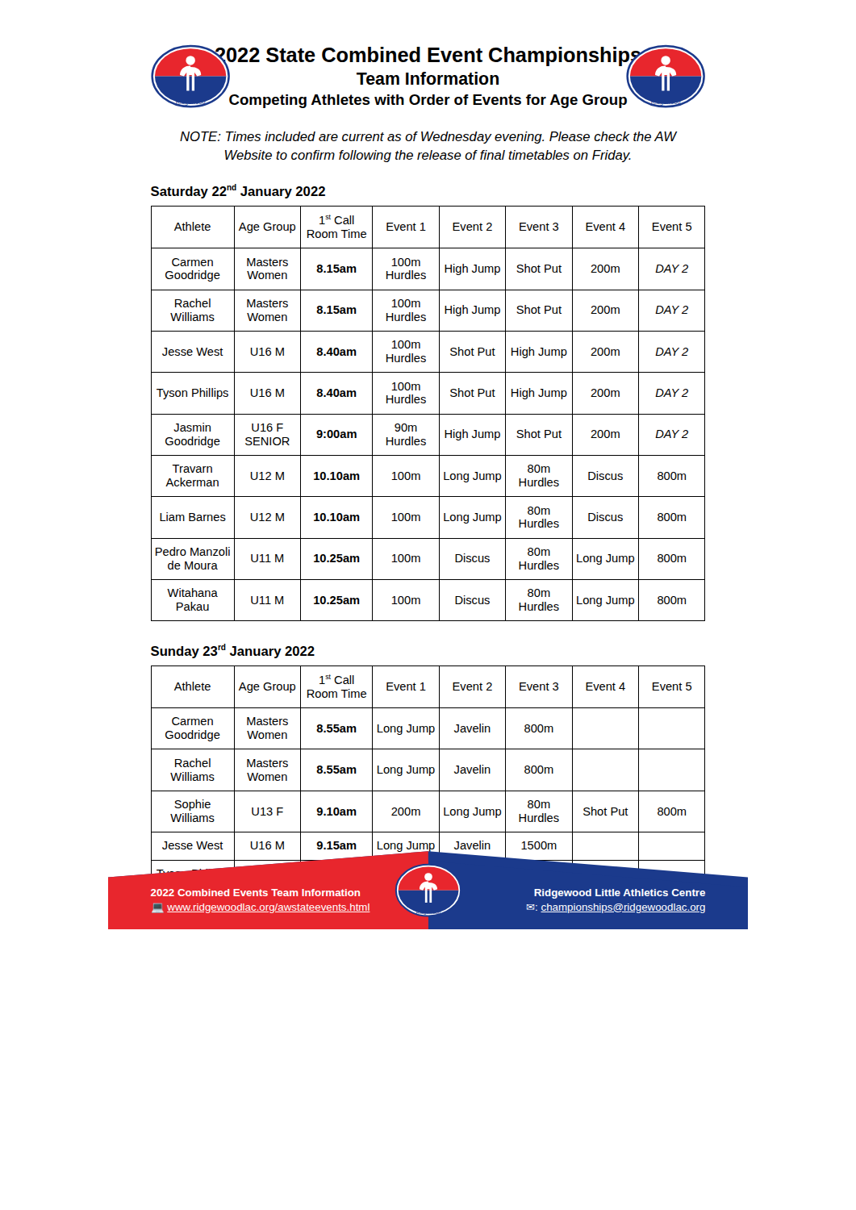Ridgewood
Ridgewood
2022 State Combined Event Championships
Team Information
Competing Athletes with Order of Events for Age Group
NOTE: Times included are current as of Wednesday evening. Please check the AW Website to confirm following the release of final timetables on Friday.
Saturday 22nd January 2022
| Athlete | Age Group | 1 st Call Room Time | Event 1 | Event 2 | Event 3 | Event 4 | Event 5 |
| --- | --- | --- | --- | --- | --- | --- | --- |
| Carmen Goodridge | Masters Women | 8.15am | 100m Hurdles | High Jump | Shot Put | 200m | DAY 2 |
| Rachel Williams | Masters Women | 8.15am | 100m Hurdles | High Jump | Shot Put | 200m | DAY 2 |
| Jesse West | U16 M | 8.40am | 100m Hurdles | Shot Put | High Jump | 200m | DAY 2 |
| Tyson Phillips | U16 M | 8.40am | 100m Hurdles | Shot Put | High Jump | 200m | DAY 2 |
| Jasmin Goodridge | U16 F SENIOR | 9:00am | 90m Hurdles | High Jump | Shot Put | 200m | DAY 2 |
| Travarn Ackerman | U12 M | 10.10am | 100m | Long Jump | 80m Hurdles | Discus | 800m |
| Liam Barnes | U12 M | 10.10am | 100m | Long Jump | 80m Hurdles | Discus | 800m |
| Pedro Manzoli de Moura | U11 M | 10.25am | 100m | Discus | 80m Hurdles | Long Jump | 800m |
| Witahana Pakau | U11 M | 10.25am | 100m | Discus | 80m Hurdles | Long Jump | 800m |
Sunday 23rd January 2022
| Athlete | Age Group | 1 st Call Room Time | Event 1 | Event 2 | Event 3 | Event 4 | Event 5 |
| --- | --- | --- | --- | --- | --- | --- | --- |
| Carmen Goodridge | Masters Women | 8.55am | Long Jump | Javelin | 800m | | |
| Rachel Williams | Masters Women | 8.55am | Long Jump | Javelin | 800m | | |
| Sophie Williams | U13 F | 9.10am | 200m | Long Jump | 80m Hurdles | Shot Put | 800m |
| Jesse West | U16 M | 9.15am | Long Jump | Javelin | 1500m | | |
| Tyson Phillips | U16 M | 9.15am | Long Jump | Javelin | 1500m | | |
| Jasmin Goodridge | U16 F SENIOR | 12.25pm | Long Jump | Javelin | 800m | | |
Ridgewood
2022 Combined Events Team Information
💻 www.ridgewoodlac.org/awstateevents.html
Ridgewood Little Athletics Centre
✉: championships@ridgewoodlac.org